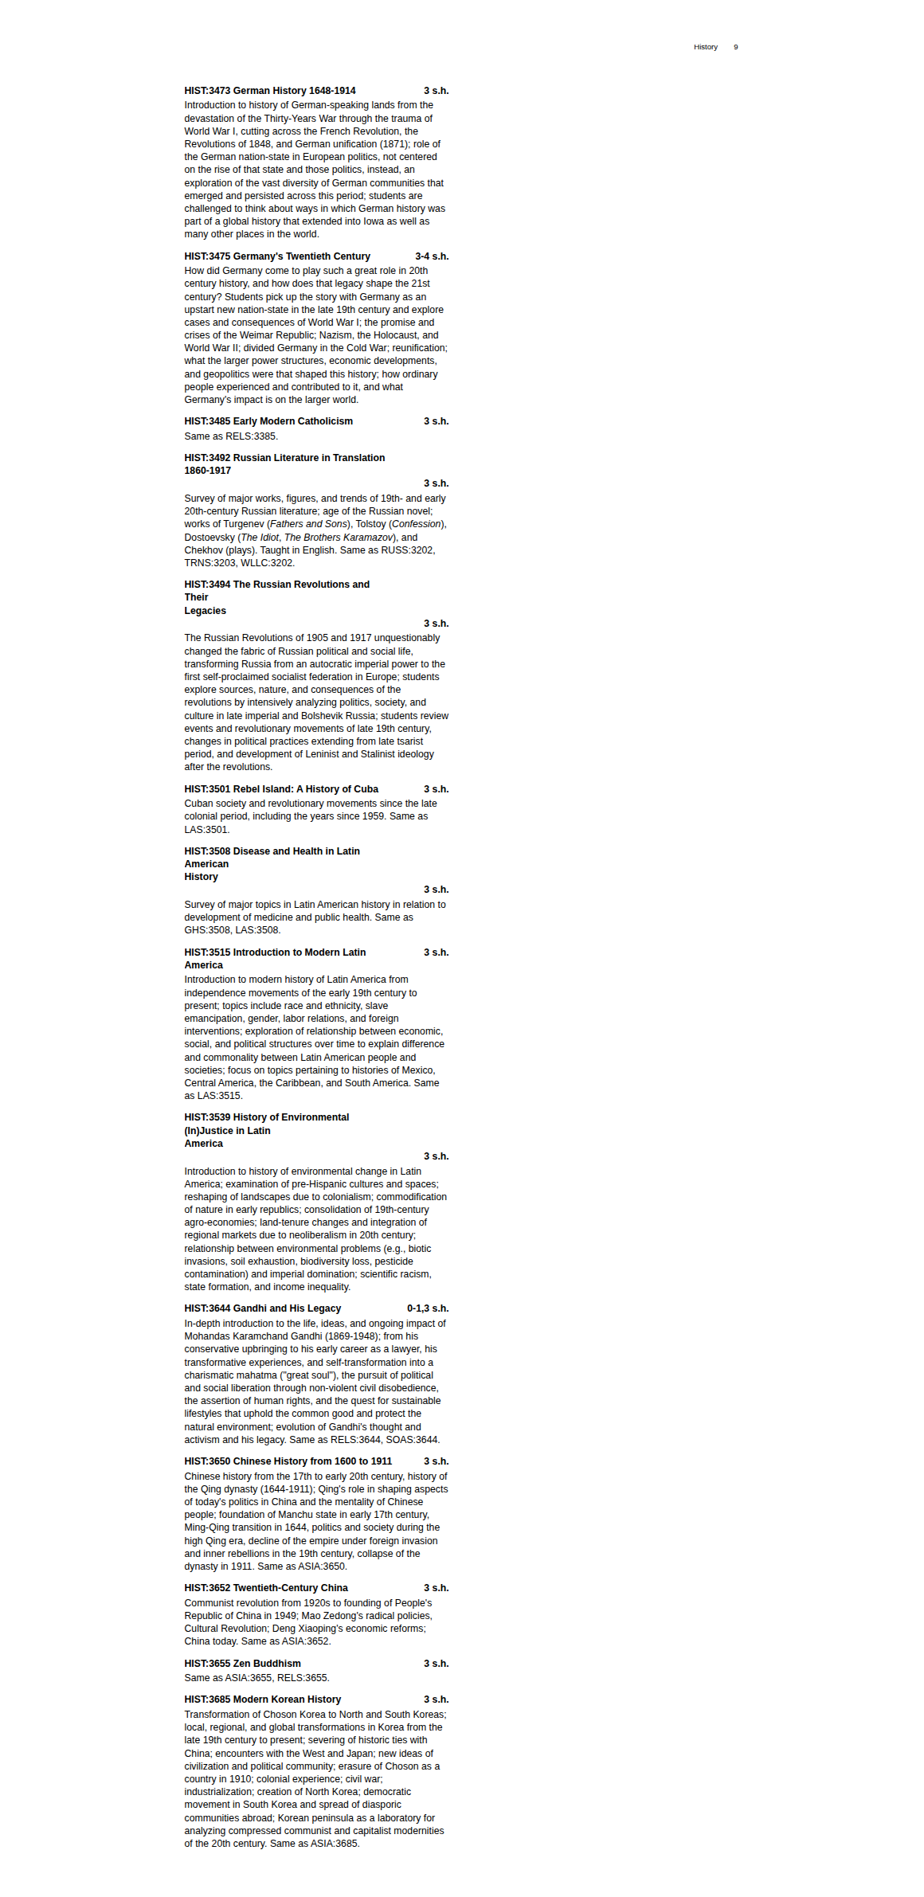History9
HIST:3473 German History 1648-19143 s.h.
Introduction to history of German-speaking lands from the devastation of the Thirty-Years War through the trauma of World War I, cutting across the French Revolution, the Revolutions of 1848, and German unification (1871); role of the German nation-state in European politics, not centered on the rise of that state and those politics, instead, an exploration of the vast diversity of German communities that emerged and persisted across this period; students are challenged to think about ways in which German history was part of a global history that extended into Iowa as well as many other places in the world.
HIST:3475 Germany's Twentieth Century 3-4 s.h.
How did Germany come to play such a great role in 20th century history, and how does that legacy shape the 21st century? Students pick up the story with Germany as an upstart new nation-state in the late 19th century and explore cases and consequences of World War I; the promise and crises of the Weimar Republic; Nazism, the Holocaust, and World War II; divided Germany in the Cold War; reunification; what the larger power structures, economic developments, and geopolitics were that shaped this history; how ordinary people experienced and contributed to it, and what Germany's impact is on the larger world.
HIST:3485 Early Modern Catholicism 3 s.h.
Same as RELS:3385.
HIST:3492 Russian Literature in Translation
1860-19173 s.h.
Survey of major works, figures, and trends of 19th- and early 20th-century Russian literature; age of the Russian novel; works of Turgenev (Fathers and Sons), Tolstoy (Confession), Dostoevsky (The Idiot, The Brothers Karamazov), and Chekhov (plays). Taught in English. Same as RUSS:3202, TRNS:3203, WLLC:3202.
HIST:3494 The Russian Revolutions and Their
Legacies 3 s.h.
The Russian Revolutions of 1905 and 1917 unquestionably changed the fabric of Russian political and social life, transforming Russia from an autocratic imperial power to the first self-proclaimed socialist federation in Europe; students explore sources, nature, and consequences of the revolutions by intensively analyzing politics, society, and culture in late imperial and Bolshevik Russia; students review events and revolutionary movements of late 19th century, changes in political practices extending from late tsarist period, and development of Leninist and Stalinist ideology after the revolutions.
HIST:3501 Rebel Island: A History of Cuba 3 s.h.
Cuban society and revolutionary movements since the late colonial period, including the years since 1959. Same as LAS:3501.
HIST:3508 Disease and Health in Latin American
History 3 s.h.
Survey of major topics in Latin American history in relation to development of medicine and public health. Same as GHS:3508, LAS:3508.
HIST:3515 Introduction to Modern Latin America 3 s.h.
Introduction to modern history of Latin America from independence movements of the early 19th century to present; topics include race and ethnicity, slave emancipation, gender, labor relations, and foreign interventions; exploration of relationship between economic, social, and political structures over time to explain difference and commonality between Latin American people and societies; focus on topics pertaining to histories of Mexico, Central America, the Caribbean, and South America. Same as LAS:3515.
HIST:3539 History of Environmental (In)Justice in Latin
America 3 s.h.
Introduction to history of environmental change in Latin America; examination of pre-Hispanic cultures and spaces; reshaping of landscapes due to colonialism; commodification of nature in early republics; consolidation of 19th-century agro-economies; land-tenure changes and integration of regional markets due to neoliberalism in 20th century; relationship between environmental problems (e.g., biotic invasions, soil exhaustion, biodiversity loss, pesticide contamination) and imperial domination; scientific racism, state formation, and income inequality.
HIST:3644 Gandhi and His Legacy 0-1,3 s.h.
In-depth introduction to the life, ideas, and ongoing impact of Mohandas Karamchand Gandhi (1869-1948); from his conservative upbringing to his early career as a lawyer, his transformative experiences, and self-transformation into a charismatic mahatma ("great soul"), the pursuit of political and social liberation through non-violent civil disobedience, the assertion of human rights, and the quest for sustainable lifestyles that uphold the common good and protect the natural environment; evolution of Gandhi's thought and activism and his legacy. Same as RELS:3644, SOAS:3644.
HIST:3650 Chinese History from 1600 to 19113 s.h.
Chinese history from the 17th to early 20th century, history of the Qing dynasty (1644-1911); Qing's role in shaping aspects of today's politics in China and the mentality of Chinese people; foundation of Manchu state in early 17th century, Ming-Qing transition in 1644, politics and society during the high Qing era, decline of the empire under foreign invasion and inner rebellions in the 19th century, collapse of the dynasty in 1911. Same as ASIA:3650.
HIST:3652 Twentieth-Century China 3 s.h.
Communist revolution from 1920s to founding of People's Republic of China in 1949; Mao Zedong's radical policies, Cultural Revolution; Deng Xiaoping's economic reforms; China today. Same as ASIA:3652.
HIST:3655 Zen Buddhism 3 s.h.
Same as ASIA:3655, RELS:3655.
HIST:3685 Modern Korean History 3 s.h.
Transformation of Choson Korea to North and South Koreas; local, regional, and global transformations in Korea from the late 19th century to present; severing of historic ties with China; encounters with the West and Japan; new ideas of civilization and political community; erasure of Choson as a country in 1910; colonial experience; civil war; industrialization; creation of North Korea; democratic movement in South Korea and spread of diasporic communities abroad; Korean peninsula as a laboratory for analyzing compressed communist and capitalist modernities of the 20th century. Same as ASIA:3685.